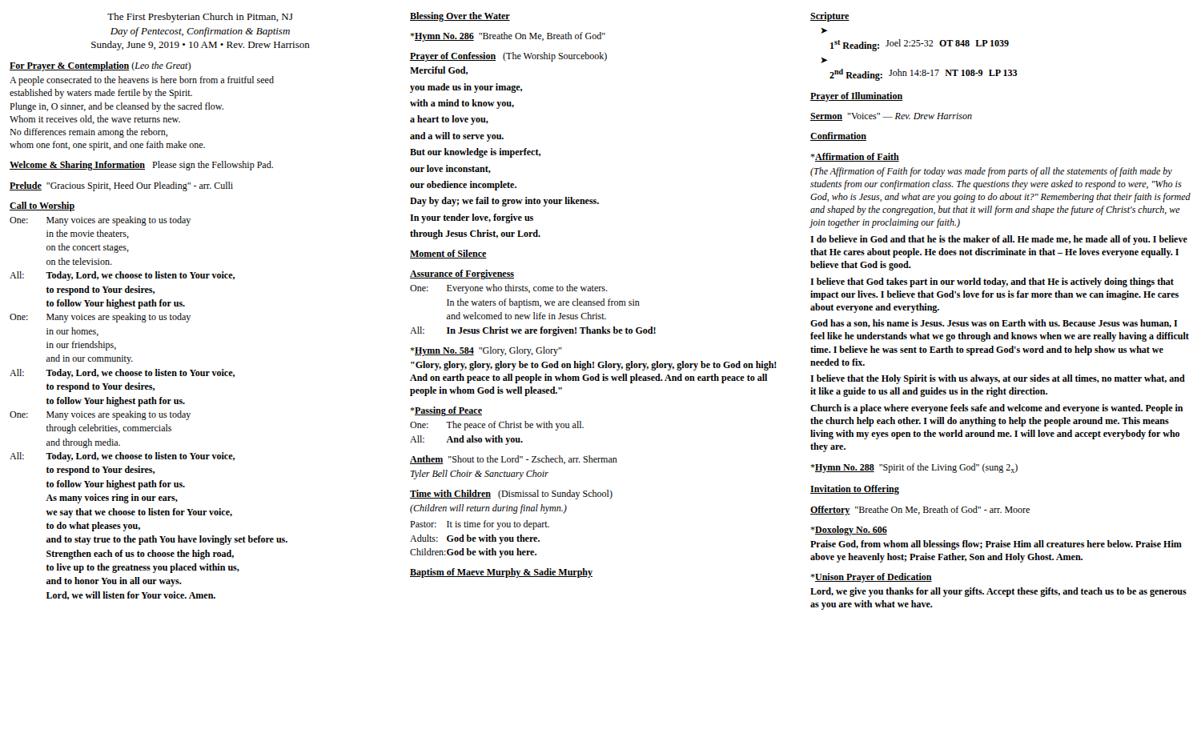The First Presbyterian Church in Pitman, NJ
Day of Pentecost, Confirmation & Baptism
Sunday, June 9, 2019 • 10 AM • Rev. Drew Harrison
For Prayer & Contemplation (Leo the Great)
A people consecrated to the heavens is here born from a fruitful seed
established by waters made fertile by the Spirit.
Plunge in, O sinner, and be cleansed by the sacred flow.
Whom it receives old, the wave returns new.
No differences remain among the reborn,
whom one font, one spirit, and one faith make one.
Welcome & Sharing Information Please sign the Fellowship Pad.
Prelude "Gracious Spirit, Heed Our Pleading" - arr. Culli
Call to Worship
One:
Many voices are speaking to us today
in the movie theaters,
on the concert stages,
on the television.
All:
Today, Lord, we choose to listen to Your voice,
to respond to Your desires,
to follow Your highest path for us.
One:
Many voices are speaking to us today
in our homes,
in our friendships,
and in our community.
All:
Today, Lord, we choose to listen to Your voice,
to respond to Your desires,
to follow Your highest path for us.
One:
Many voices are speaking to us today
through celebrities, commercials
and through media.
All:
Today, Lord, we choose to listen to Your voice,
to respond to Your desires,
to follow Your highest path for us.
As many voices ring in our ears,
we say that we choose to listen for Your voice,
to do what pleases you,
and to stay true to the path You have lovingly set before us.
Strengthen each of us to choose the high road,
to live up to the greatness you placed within us,
and to honor You in all our ways.
Lord, we will listen for Your voice. Amen.
Blessing Over the Water
*Hymn No. 286 "Breathe On Me, Breath of God"
Prayer of Confession (The Worship Sourcebook)
Merciful God,
you made us in your image,
with a mind to know you,
a heart to love you,
and a will to serve you.
But our knowledge is imperfect,
our love inconstant,
our obedience incomplete.
Day by day; we fail to grow into your likeness.
In your tender love, forgive us
through Jesus Christ, our Lord.
Moment of Silence
Assurance of Forgiveness
One:
Everyone who thirsts, come to the waters.
In the waters of baptism, we are cleansed from sin
and welcomed to new life in Jesus Christ.
All:
In Jesus Christ we are forgiven! Thanks be to God!
*Hymn No. 584 "Glory, Glory, Glory"
"Glory, glory, glory, glory be to God on high! Glory, glory, glory, glory be to God on high! And on earth peace to all people in whom God is well pleased. And on earth peace to all people in whom God is well pleased."
*Passing of Peace
One:
The peace of Christ be with you all.
All:
And also with you.
Anthem "Shout to the Lord" - Zschech, arr. Sherman
Tyler Bell Choir & Sanctuary Choir
Time with Children (Dismissal to Sunday School)
(Children will return during final hymn.)
Pastor:
It is time for you to depart.
Adults:
God be with you there.
Children:
God be with you here.
Baptism of Maeve Murphy & Sadie Murphy
Scripture
| 1 st Reading: | Joel 2:25-32 | OT 848 | LP 1039 |
| 2 nd Reading: | John 14:8-17 | NT 108-9 | LP 133 |
Prayer of Illumination
Sermon "Voices" — Rev. Drew Harrison
Confirmation
*Affirmation of Faith
(The Affirmation of Faith for today was made from parts of all the statements of faith made by students from our confirmation class. The questions they were asked to respond to were, "Who is God, who is Jesus, and what are you going to do about it?" Remembering that their faith is formed and shaped by the congregation, but that it will form and shape the future of Christ's church, we join together in proclaiming our faith.)
I do believe in God and that he is the maker of all. He made me, he made all of you. I believe that He cares about people. He does not discriminate in that – He loves everyone equally. I believe that God is good.
I believe that God takes part in our world today, and that He is actively doing things that impact our lives. I believe that God's love for us is far more than we can imagine. He cares about everyone and everything.
God has a son, his name is Jesus. Jesus was on Earth with us. Because Jesus was human, I feel like he understands what we go through and knows when we are really having a difficult time. I believe he was sent to Earth to spread God's word and to help show us what we needed to fix.
I believe that the Holy Spirit is with us always, at our sides at all times, no matter what, and it like a guide to us all and guides us in the right direction.
Church is a place where everyone feels safe and welcome and everyone is wanted. People in the church help each other. I will do anything to help the people around me. This means living with my eyes open to the world around me. I will love and accept everybody for who they are.
*Hymn No. 288 "Spirit of the Living God" (sung 2x)
Invitation to Offering
Offertory "Breathe On Me, Breath of God" - arr. Moore
*Doxology No. 606
Praise God, from whom all blessings flow; Praise Him all creatures here below. Praise Him above ye heavenly host; Praise Father, Son and Holy Ghost. Amen.
*Unison Prayer of Dedication
Lord, we give you thanks for all your gifts. Accept these gifts, and teach us to be as generous as you are with what we have.